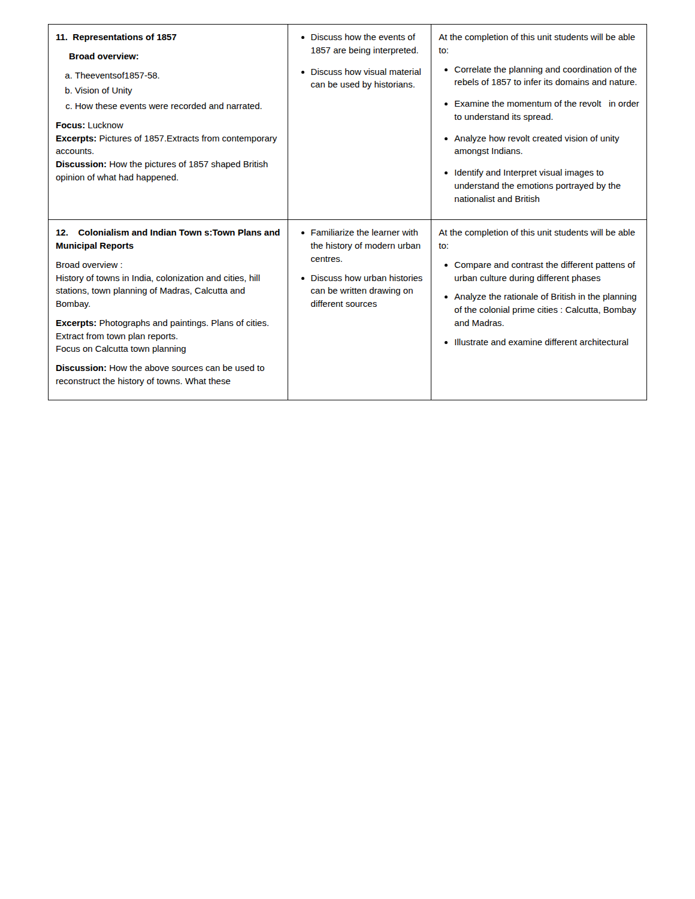| 11. Representations of 1857 Broad overview: Theeventsof1857-58. Vision of Unity How these events were recorded and narrated. Focus: Lucknow Excerpts: Pictures of 1857.Extracts from contemporary accounts. Discussion: How the pictures of 1857 shaped British opinion of what had happened. | Discuss how the events of 1857 are being interpreted. Discuss how visual material can be used by historians. | At the completion of this unit students will be able to: Correlate the planning and coordination of the rebels of 1857 to infer its domains and nature. Examine the momentum of the revolt in order to understand its spread. Analyze how revolt created vision of unity amongst Indians. Identify and Interpret visual images to understand the emotions portrayed by the nationalist and British |
| 12. Colonialism and Indian Town s:Town Plans and Municipal Reports Broad overview : History of towns in India, colonization and cities, hill stations, town planning of Madras, Calcutta and Bombay. Excerpts: Photographs and paintings. Plans of cities. Extract from town plan reports. Focus on Calcutta town planning Discussion: How the above sources can be used to reconstruct the history of towns. What these | Familiarize the learner with the history of modern urban centres. Discuss how urban histories can be written drawing on different sources | At the completion of this unit students will be able to: Compare and contrast the different pattens of urban culture during different phases Analyze the rationale of British in the planning of the colonial prime cities : Calcutta, Bombay and Madras. Illustrate and examine different architectural |